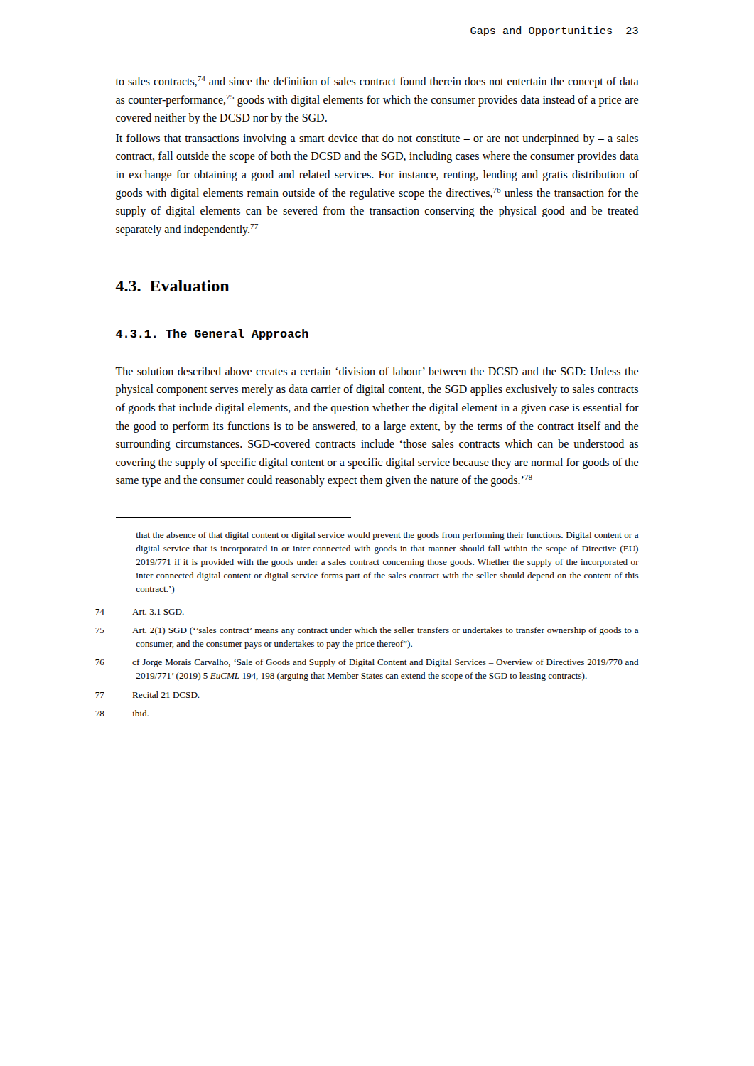Gaps and Opportunities 23
to sales contracts,74 and since the definition of sales contract found therein does not entertain the concept of data as counter-performance,75 goods with digital elements for which the consumer provides data instead of a price are covered neither by the DCSD nor by the SGD.
It follows that transactions involving a smart device that do not constitute – or are not underpinned by – a sales contract, fall outside the scope of both the DCSD and the SGD, including cases where the consumer provides data in exchange for obtaining a good and related services. For instance, renting, lending and gratis distribution of goods with digital elements remain outside of the regulative scope the directives,76 unless the transaction for the supply of digital elements can be severed from the transaction conserving the physical good and be treated separately and independently.77
4.3. Evaluation
4.3.1. The General Approach
The solution described above creates a certain ‘division of labour’ between the DCSD and the SGD: Unless the physical component serves merely as data carrier of digital content, the SGD applies exclusively to sales contracts of goods that include digital elements, and the question whether the digital element in a given case is essential for the good to perform its functions is to be answered, to a large extent, by the terms of the contract itself and the surrounding circumstances. SGD-covered contracts include ‘those sales contracts which can be understood as covering the supply of specific digital content or a specific digital service because they are normal for goods of the same type and the consumer could reasonably expect them given the nature of the goods.’78
that the absence of that digital content or digital service would prevent the goods from performing their functions. Digital content or a digital service that is incorporated in or inter-connected with goods in that manner should fall within the scope of Directive (EU) 2019/771 if it is provided with the goods under a sales contract concerning those goods. Whether the supply of the incorporated or inter-connected digital content or digital service forms part of the sales contract with the seller should depend on the content of this contract.’)
74 Art. 3.1 SGD.
75 Art. 2(1) SGD (‘’sales contract’ means any contract under which the seller transfers or undertakes to transfer ownership of goods to a consumer, and the consumer pays or undertakes to pay the price thereof”).
76cf Jorge Morais Carvalho, ‘Sale of Goods and Supply of Digital Content and Digital Services – Overview of Directives 2019/770 and 2019/771’ (2019) 5 EuCML 194, 198 (arguing that Member States can extend the scope of the SGD to leasing contracts).
77 Recital 21 DCSD.
78ibid.